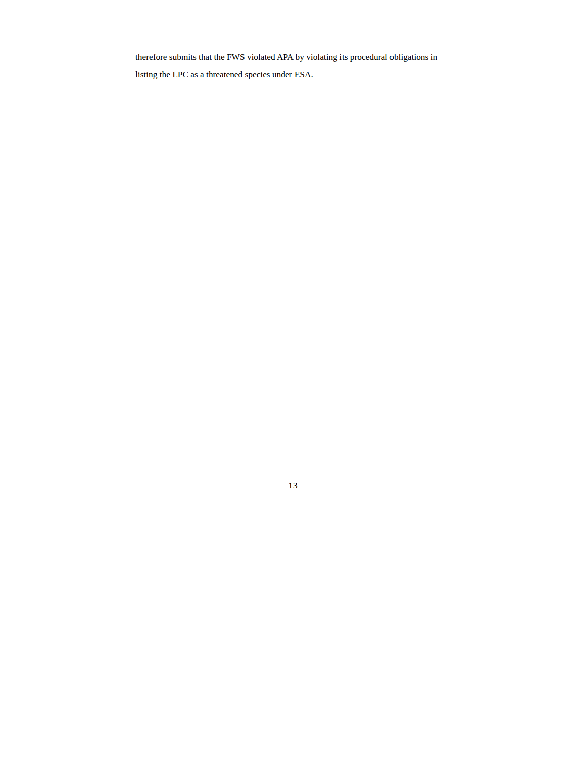therefore submits that the FWS violated APA by violating its procedural obligations in listing the LPC as a threatened species under ESA.
13